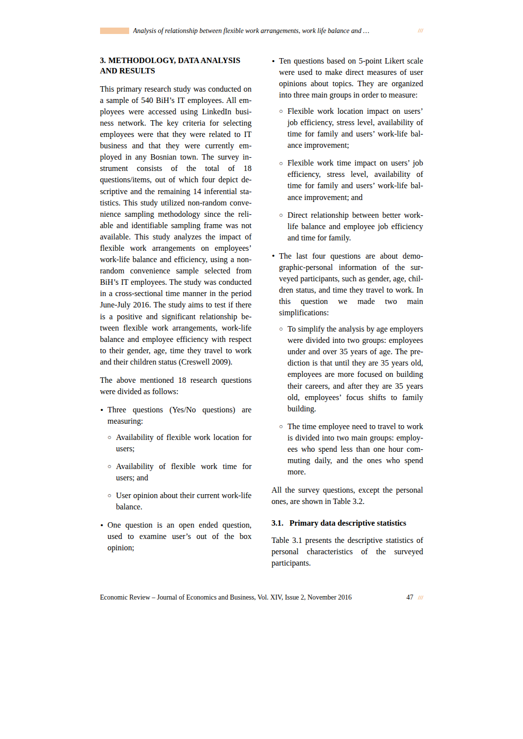Analysis of relationship between flexible work arrangements, work life balance and … ///
3. METHODOLOGY, DATA ANALYSIS AND RESULTS
This primary research study was conducted on a sample of 540 BiH’s IT employees. All employees were accessed using LinkedIn business network. The key criteria for selecting employees were that they were related to IT business and that they were currently employed in any Bosnian town. The survey instrument consists of the total of 18 questions/items, out of which four depict descriptive and the remaining 14 inferential statistics. This study utilized non-random convenience sampling methodology since the reliable and identifiable sampling frame was not available. This study analyzes the impact of flexible work arrangements on employees’ work-life balance and efficiency, using a non-random convenience sample selected from BiH’s IT employees. The study was conducted in a cross-sectional time manner in the period June-July 2016. The study aims to test if there is a positive and significant relationship between flexible work arrangements, work-life balance and employee efficiency with respect to their gender, age, time they travel to work and their children status (Creswell 2009).
The above mentioned 18 research questions were divided as follows:
Three questions (Yes/No questions) are measuring:
Availability of flexible work location for users;
Availability of flexible work time for users; and
User opinion about their current work-life balance.
One question is an open ended question, used to examine user’s out of the box opinion;
Ten questions based on 5-point Likert scale were used to make direct measures of user opinions about topics. They are organized into three main groups in order to measure:
Flexible work location impact on users’ job efficiency, stress level, availability of time for family and users’ work-life balance improvement;
Flexible work time impact on users’ job efficiency, stress level, availability of time for family and users’ work-life balance improvement; and
Direct relationship between better work-life balance and employee job efficiency and time for family.
The last four questions are about demographic-personal information of the surveyed participants, such as gender, age, children status, and time they travel to work. In this question we made two main simplifications:
To simplify the analysis by age employers were divided into two groups: employees under and over 35 years of age. The prediction is that until they are 35 years old, employees are more focused on building their careers, and after they are 35 years old, employees’ focus shifts to family building.
The time employee need to travel to work is divided into two main groups: employees who spend less than one hour commuting daily, and the ones who spend more.
All the survey questions, except the personal ones, are shown in Table 3.2.
3.1. Primary data descriptive statistics
Table 3.1 presents the descriptive statistics of personal characteristics of the surveyed participants.
Economic Review – Journal of Economics and Business, Vol. XIV, Issue 2, November 2016 47 ///